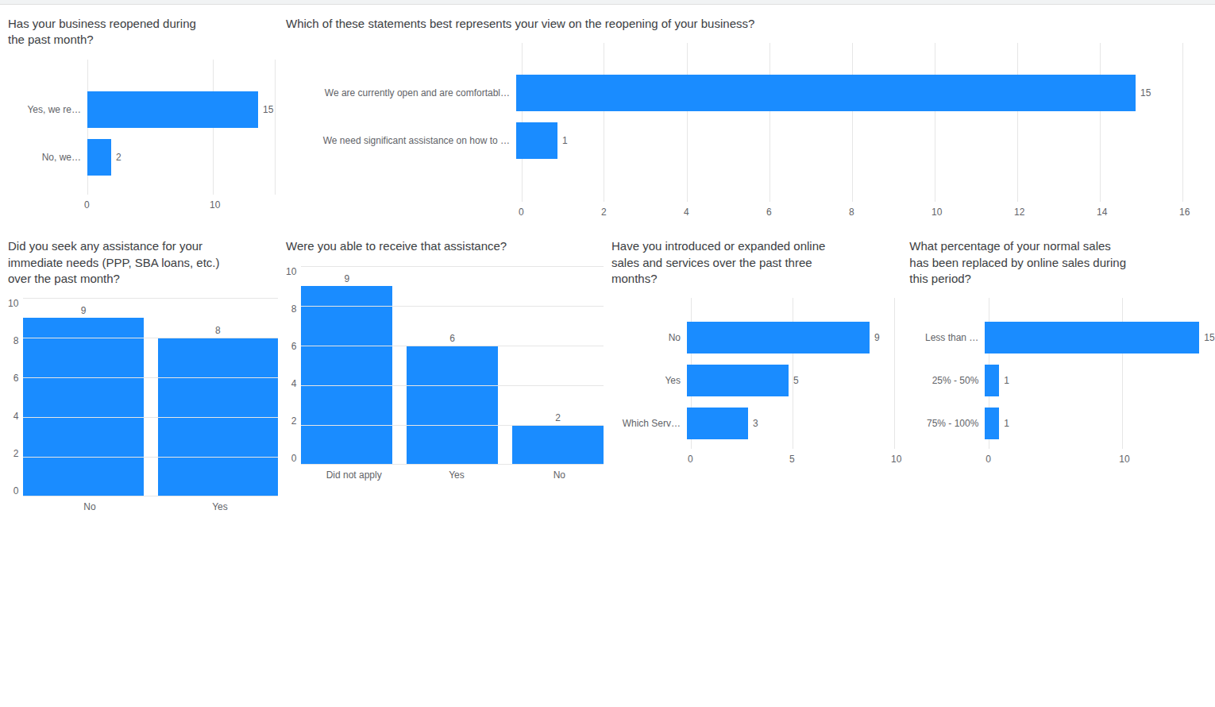Has your business reopened during
the past month?
Yes, we re…
15
No, we…
2
0 10
Which of these statements best represents your view on the reopening of your business?
We are currently open and are comfortabl…
15
We need significant assistance on how to …
1
0 2 4 6 8 10 12 14 16
Did you seek any assistance for your
immediate needs (PPP, SBA loans, etc.)
over the past month?
10
8
6
4
2
0
9
8
No
Yes
Were you able to receive that assistance?
10
8
6
4
2
0
9
6
2
Did not apply
Yes
No
Have you introduced or expanded online
sales and services over the past three
months?
No
9
Yes
5
Which Serv…
3
0 5 10
What percentage of your normal sales
has been replaced by online sales during
this period?
Less than …
15
25% - 50%
1
75% - 100%
1
0 10